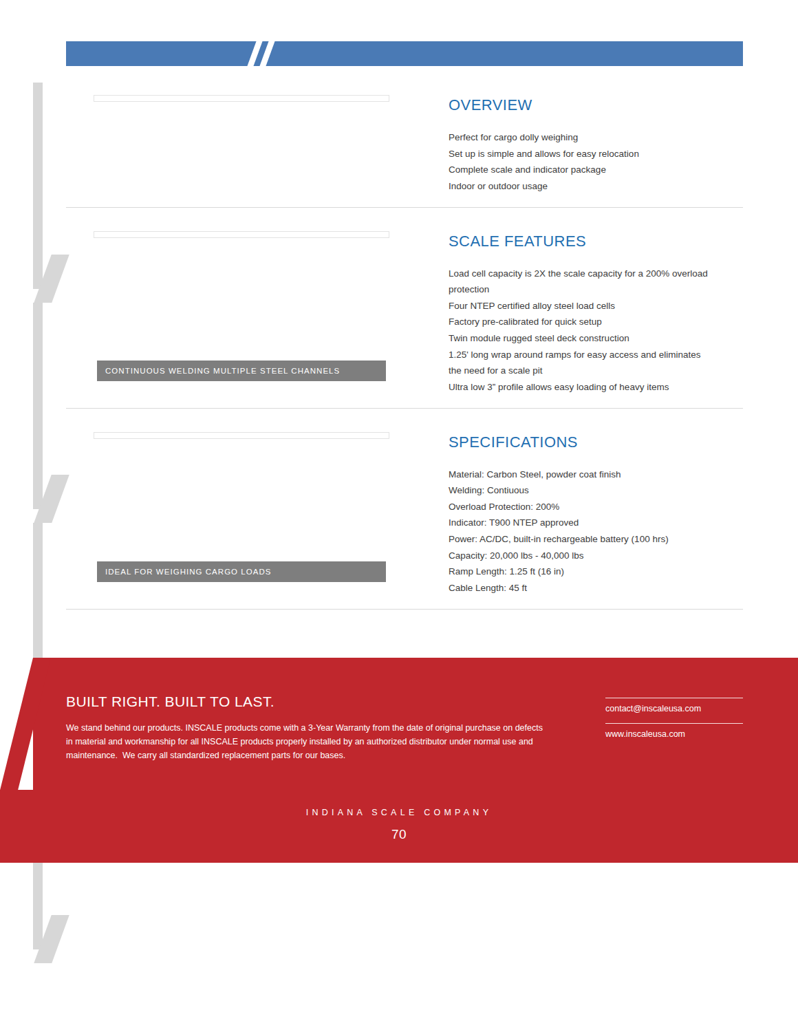Overview
Perfect for cargo dolly weighing
Set up is simple and allows for easy relocation
Complete scale and indicator package
Indoor or outdoor usage
Continuous welding multiple steel channels
Scale Features
Load cell capacity is 2X the scale capacity for a 200% overload protection
Four NTEP certified alloy steel load cells
Factory pre-calibrated for quick setup
Twin module rugged steel deck construction
1.25' long wrap around ramps for easy access and eliminates
the need for a scale pit
Ultra low 3” profile allows easy loading of heavy items
Ideal for weighing cargo loads
Specifications
Material: Carbon Steel, powder coat finish
Welding: Contiuous
Overload Protection: 200%
Indicator: T900 NTEP approved
Power: AC/DC, built-in rechargeable battery (100 hrs)
Capacity: 20,000 lbs - 40,000 lbs
Ramp Length: 1.25 ft (16 in)
Cable Length: 45 ft
Built Right. Built to Last.
We stand behind our products. INSCALE products come with a 3-Year Warranty from the date of original purchase on defects in material and workmanship for all INSCALE products properly installed by an authorized distributor under normal use and maintenance. We carry all standardized replacement parts for our bases.
contact@inscaleusa.com www.inscaleusa.com
Indiana Scale Company
70